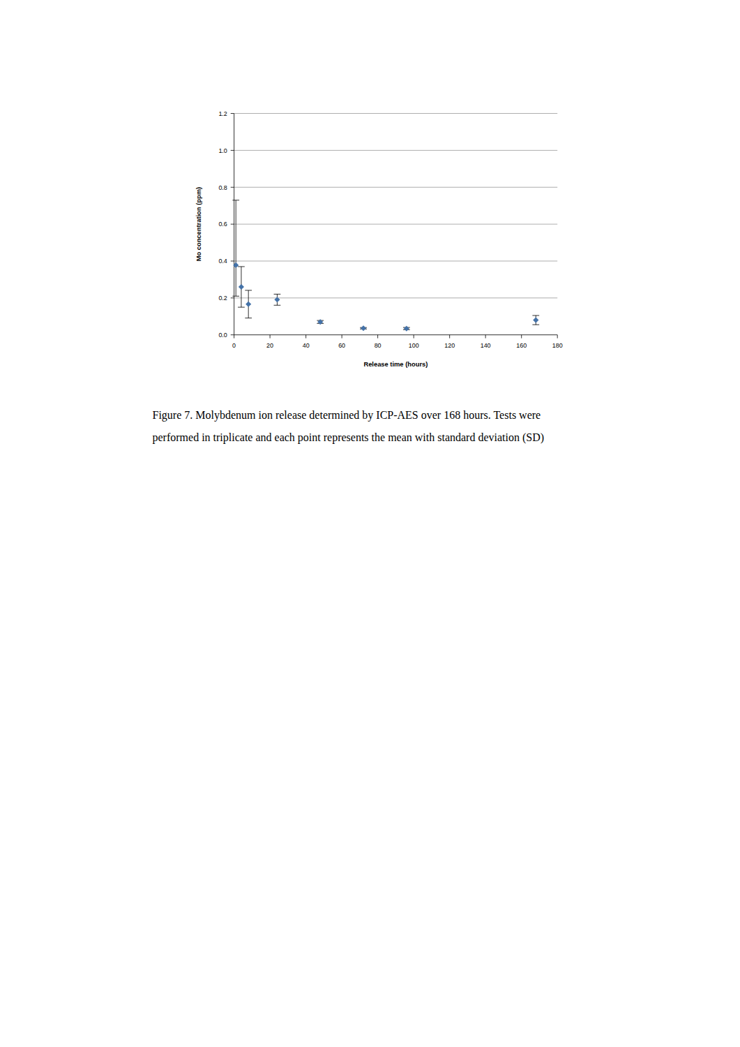0.0 0.2 0.4 0.6 0.8 1.0 1.2 0 20 40 60 80 100 120 140 160 180 Release time (hours) Mo concentration (ppm)
Figure 7. Molybdenum ion release determined by ICP-AES over 168 hours. Tests were performed in triplicate and each point represents the mean with standard deviation (SD)